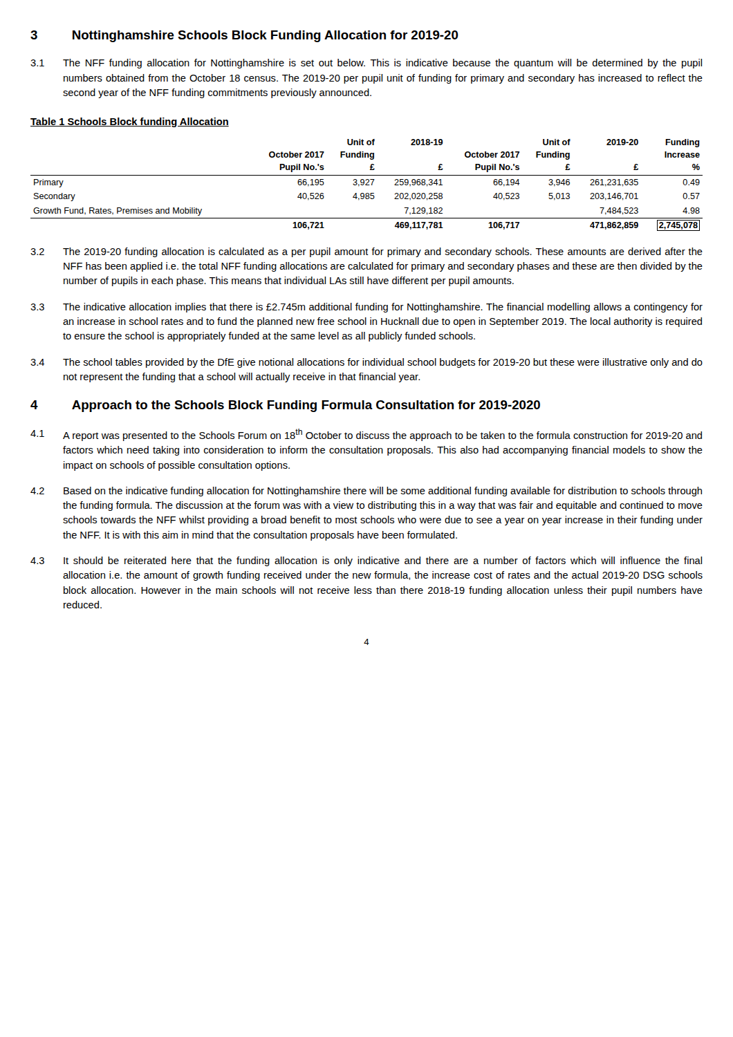3
Nottinghamshire Schools Block Funding Allocation for 2019-20
3.1
The NFF funding allocation for Nottinghamshire is set out below. This is indicative because the quantum will be determined by the pupil numbers obtained from the October 18 census. The 2019-20 per pupil unit of funding for primary and secondary has increased to reflect the second year of the NFF funding commitments previously announced.
Table 1 Schools Block funding Allocation
| | October 2017 Pupil No.'s | Unit of Funding £ | 2018-19 £ | October 2017 Pupil No.'s | Unit of Funding £ | 2019-20 £ | Funding Increase % |
| --- | --- | --- | --- | --- | --- | --- | --- |
| Primary | 66,195 | 3,927 | 259,968,341 | 66,194 | 3,946 | 261,231,635 | 0.49 |
| Secondary | 40,526 | 4,985 | 202,020,258 | 40,523 | 5,013 | 203,146,701 | 0.57 |
| Growth Fund, Rates, Premises and Mobility | | | 7,129,182 | | | 7,484,523 | 4.98 |
| | 106,721 | | 469,117,781 | 106,717 | | 471,862,859 | 2,745,078 |
3.2
The 2019-20 funding allocation is calculated as a per pupil amount for primary and secondary schools. These amounts are derived after the NFF has been applied i.e. the total NFF funding allocations are calculated for primary and secondary phases and these are then divided by the number of pupils in each phase. This means that individual LAs still have different per pupil amounts.
3.3
The indicative allocation implies that there is £2.745m additional funding for Nottinghamshire. The financial modelling allows a contingency for an increase in school rates and to fund the planned new free school in Hucknall due to open in September 2019. The local authority is required to ensure the school is appropriately funded at the same level as all publicly funded schools.
3.4
The school tables provided by the DfE give notional allocations for individual school budgets for 2019-20 but these were illustrative only and do not represent the funding that a school will actually receive in that financial year.
4
Approach to the Schools Block Funding Formula Consultation for 2019-2020
4.1
A report was presented to the Schools Forum on 18th October to discuss the approach to be taken to the formula construction for 2019-20 and factors which need taking into consideration to inform the consultation proposals. This also had accompanying financial models to show the impact on schools of possible consultation options.
4.2
Based on the indicative funding allocation for Nottinghamshire there will be some additional funding available for distribution to schools through the funding formula. The discussion at the forum was with a view to distributing this in a way that was fair and equitable and continued to move schools towards the NFF whilst providing a broad benefit to most schools who were due to see a year on year increase in their funding under the NFF. It is with this aim in mind that the consultation proposals have been formulated.
4.3
It should be reiterated here that the funding allocation is only indicative and there are a number of factors which will influence the final allocation i.e. the amount of growth funding received under the new formula, the increase cost of rates and the actual 2019-20 DSG schools block allocation. However in the main schools will not receive less than there 2018-19 funding allocation unless their pupil numbers have reduced.
4